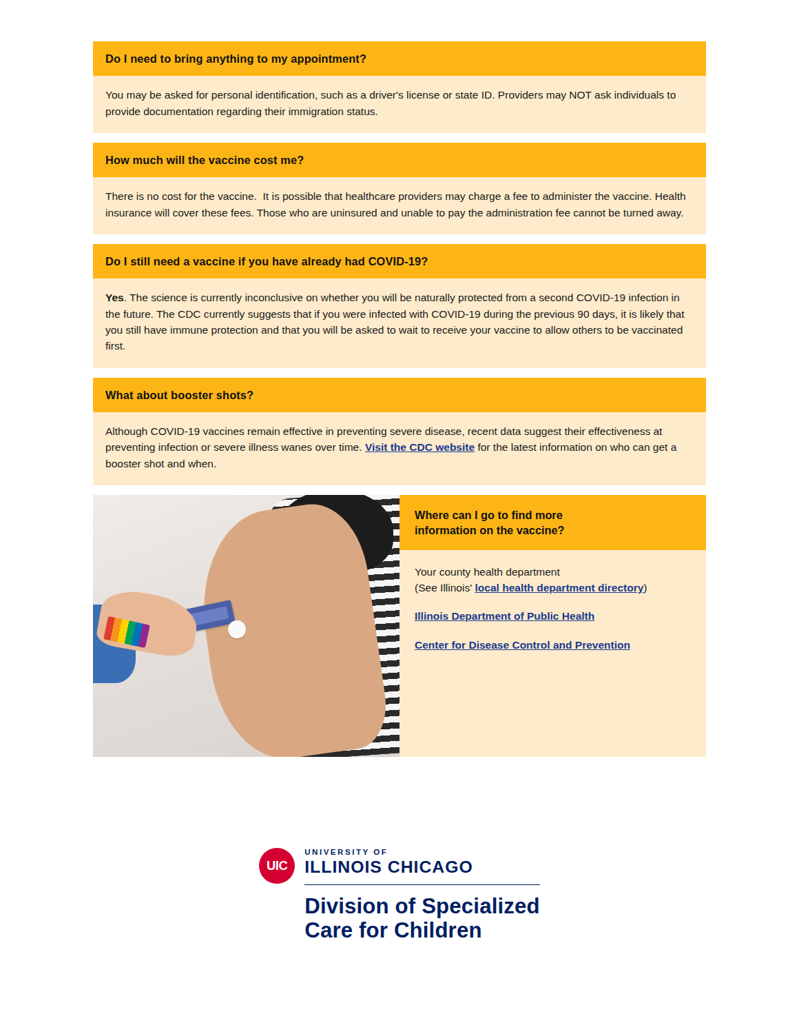Do I need to bring anything to my appointment?
You may be asked for personal identification, such as a driver's license or state ID. Providers may NOT ask individuals to provide documentation regarding their immigration status.
How much will the vaccine cost me?
There is no cost for the vaccine. It is possible that healthcare providers may charge a fee to administer the vaccine. Health insurance will cover these fees. Those who are uninsured and unable to pay the administration fee cannot be turned away.
Do I still need a vaccine if you have already had COVID-19?
Yes. The science is currently inconclusive on whether you will be naturally protected from a second COVID-19 infection in the future. The CDC currently suggests that if you were infected with COVID-19 during the previous 90 days, it is likely that you still have immune protection and that you will be asked to wait to receive your vaccine to allow others to be vaccinated first.
What about booster shots?
Although COVID-19 vaccines remain effective in preventing severe disease, recent data suggest their effectiveness at preventing infection or severe illness wanes over time. Visit the CDC website for the latest information on who can get a booster shot and when.
Where can I go to find more
information on the vaccine?
Your county health department
(See Illinois' local health department directory)
Illinois Department of Public Health
Center for Disease Control and Prevention
UIC
UNIVERSITY OF
ILLINOIS CHICAGO
Division of Specialized
Care for Children